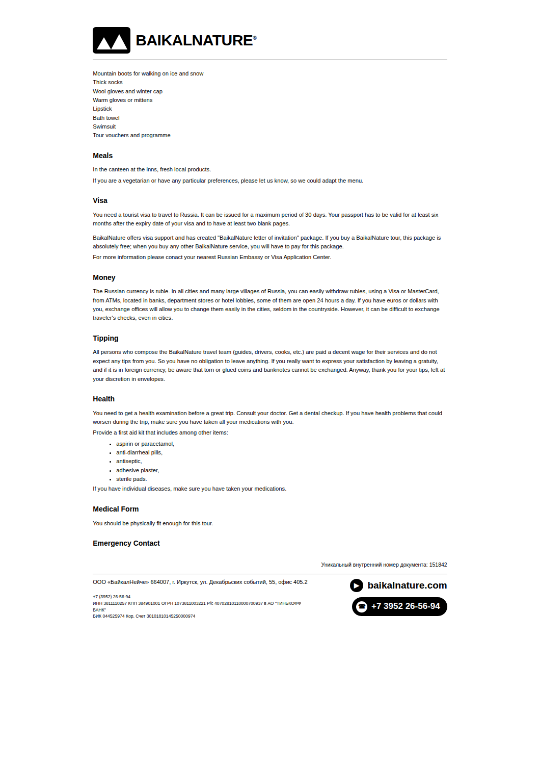BAIKALNATURE®
Mountain boots for walking on ice and snow
Thick socks
Wool gloves and winter cap
Warm gloves or mittens
Lipstick
Bath towel
Swimsuit
Tour vouchers and programme
Meals
In the canteen at the inns, fresh local products.
If you are a vegetarian or have any particular preferences, please let us know, so we could adapt the menu.
Visa
You need a tourist visa to travel to Russia. It can be issued for a maximum period of 30 days. Your passport has to be valid for at least six months after the expiry date of your visa and to have at least two blank pages.
BaikalNature offers visa support and has created "BaikalNature letter of invitation" package. If you buy a BaikalNature tour, this package is absolutely free; when you buy any other BaikalNature service, you will have to pay for this package.
For more information please conact your nearest Russian Embassy or Visa Application Center.
Money
The Russian currency is ruble. In all cities and many large villages of Russia, you can easily withdraw rubles, using a Visa or MasterCard, from ATMs, located in banks, department stores or hotel lobbies, some of them are open 24 hours a day. If you have euros or dollars with you, exchange offices will allow you to change them easily in the cities, seldom in the countryside. However, it can be difficult to exchange traveler's checks, even in cities.
Tipping
All persons who compose the BaikalNature travel team (guides, drivers, cooks, etc.) are paid a decent wage for their services and do not expect any tips from you. So you have no obligation to leave anything. If you really want to express your satisfaction by leaving a gratuity, and if it is in foreign currency, be aware that torn or glued coins and banknotes cannot be exchanged. Anyway, thank you for your tips, left at your discretion in envelopes.
Health
You need to get a health examination before a great trip. Consult your doctor. Get a dental checkup. If you have health problems that could worsen during the trip, make sure you have taken all your medications with you.
Provide a first aid kit that includes among other items:
aspirin or paracetamol,
anti-diarrheal pills,
antiseptic,
adhesive plaster,
sterile pads.
If you have individual diseases, make sure you have taken your medications.
Medical Form
You should be physically fit enough for this tour.
Emergency Contact
Уникальный внутренний номер документа: 151842
ООО «БайкалНейче» 664007, г. Иркутск, ул. Декабрьских событий, 55, офис 405.2
+7 (3952) 26-56-94
ИНН 3811110257 КПП 384901001 ОГРН 1073811003221 Р/с 40702810110000700937 в АО "ТИНЬКОФФ БАНК"
БИК 044525974 Кор. Счет 30101810145250000974
▶ baikalnature.com
☎ +7 3952 26-56-94